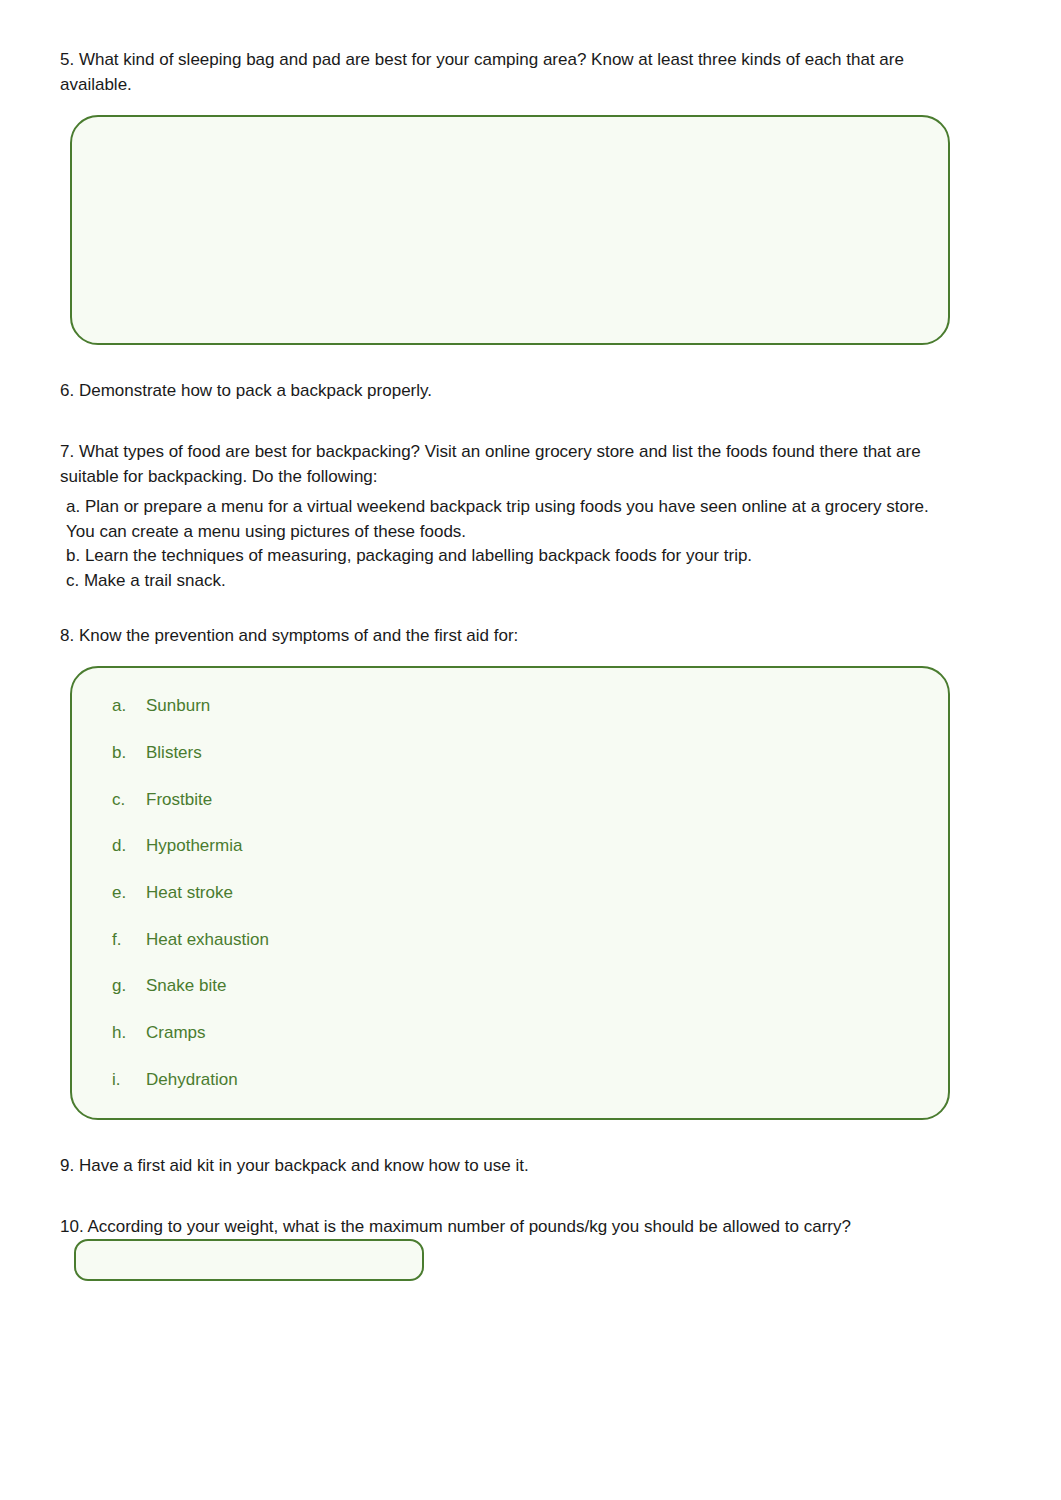5. What kind of sleeping bag and pad are best for your camping area? Know at least three kinds of each that are available.
6. Demonstrate how to pack a backpack properly.
7. What types of food are best for backpacking? Visit an online grocery store and list the foods found there that are suitable for backpacking. Do the following:
a. Plan or prepare a menu for a virtual weekend backpack trip using foods you have seen online at a grocery store. You can create a menu using pictures of these foods.
b. Learn the techniques of measuring, packaging and labelling backpack foods for your trip.
c. Make a trail snack.
8. Know the prevention and symptoms of and the first aid for:
a. Sunburn
b. Blisters
c. Frostbite
d. Hypothermia
e. Heat stroke
f. Heat exhaustion
g. Snake bite
h. Cramps
i. Dehydration
9. Have a first aid kit in your backpack and know how to use it.
10. According to your weight, what is the maximum number of pounds/kg you should be allowed to carry?